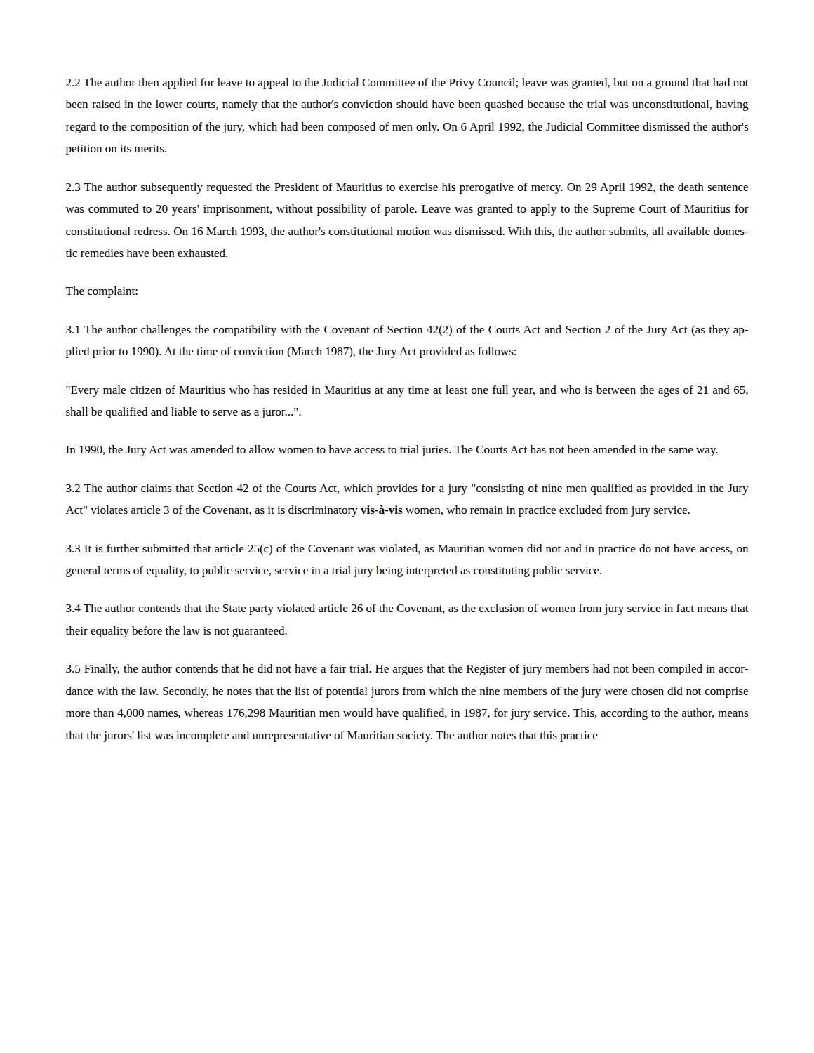2.2 The author then applied for leave to appeal to the Judicial Committee of the Privy Council; leave was granted, but on a ground that had not been raised in the lower courts, namely that the author's conviction should have been quashed because the trial was unconstitutional, having regard to the composition of the jury, which had been composed of men only. On 6 April 1992, the Judicial Committee dismissed the author's petition on its merits.
2.3 The author subsequently requested the President of Mauritius to exercise his prerogative of mercy. On 29 April 1992, the death sentence was commuted to 20 years' imprisonment, without possibility of parole. Leave was granted to apply to the Supreme Court of Mauritius for constitutional redress. On 16 March 1993, the author's constitutional motion was dismissed. With this, the author submits, all available domestic remedies have been exhausted.
The complaint:
3.1 The author challenges the compatibility with the Covenant of Section 42(2) of the Courts Act and Section 2 of the Jury Act (as they applied prior to 1990). At the time of conviction (March 1987), the Jury Act provided as follows:
"Every male citizen of Mauritius who has resided in Mauritius at any time at least one full year, and who is between the ages of 21 and 65, shall be qualified and liable to serve as a juror...".
In 1990, the Jury Act was amended to allow women to have access to trial juries. The Courts Act has not been amended in the same way.
3.2 The author claims that Section 42 of the Courts Act, which provides for a jury "consisting of nine men qualified as provided in the Jury Act" violates article 3 of the Covenant, as it is discriminatory vis-à-vis women, who remain in practice excluded from jury service.
3.3 It is further submitted that article 25(c) of the Covenant was violated, as Mauritian women did not and in practice do not have access, on general terms of equality, to public service, service in a trial jury being interpreted as constituting public service.
3.4 The author contends that the State party violated article 26 of the Covenant, as the exclusion of women from jury service in fact means that their equality before the law is not guaranteed.
3.5 Finally, the author contends that he did not have a fair trial. He argues that the Register of jury members had not been compiled in accordance with the law. Secondly, he notes that the list of potential jurors from which the nine members of the jury were chosen did not comprise more than 4,000 names, whereas 176,298 Mauritian men would have qualified, in 1987, for jury service. This, according to the author, means that the jurors' list was incomplete and unrepresentative of Mauritian society. The author notes that this practice